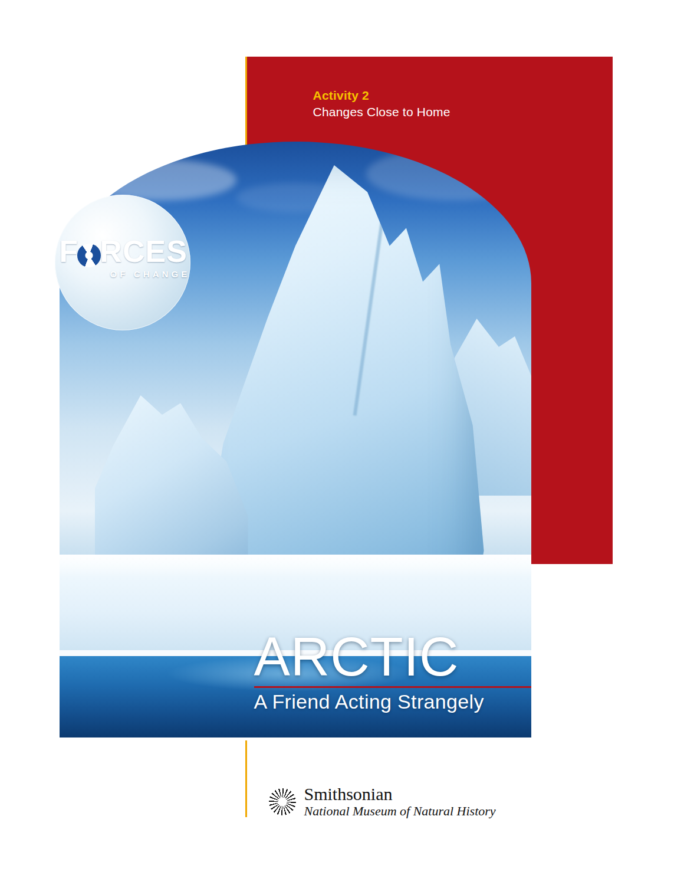Activity 2 Changes Close to Home
F RCES
OF CHANGE
ARCTIC
A Friend Acting Strangely
Smithsonian
National Museum of Natural History